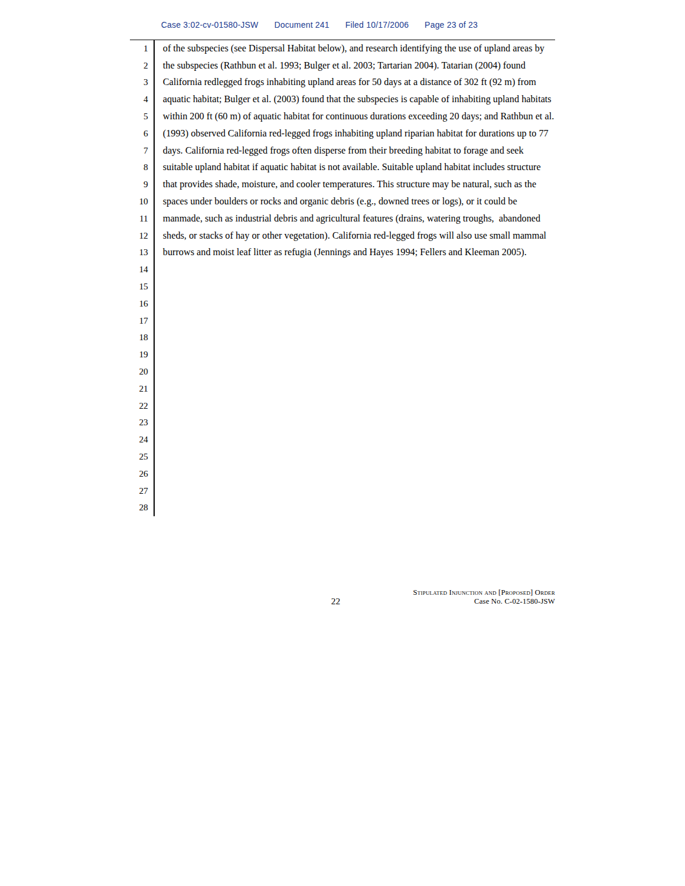Case 3:02-cv-01580-JSW Document 241 Filed 10/17/2006 Page 23 of 23
1
2
3
4
5
6
7
8
9
10
11
12
13
14
15
16
17
18
19
20
21
22
23
24
25
26
27
28
of the subspecies (see Dispersal Habitat below), and research identifying the use of upland areas by the subspecies (Rathbun et al. 1993; Bulger et al. 2003; Tartarian 2004). Tatarian (2004) found California redlegged frogs inhabiting upland areas for 50 days at a distance of 302 ft (92 m) from aquatic habitat; Bulger et al. (2003) found that the subspecies is capable of inhabiting upland habitats within 200 ft (60 m) of aquatic habitat for continuous durations exceeding 20 days; and Rathbun et al. (1993) observed California red-legged frogs inhabiting upland riparian habitat for durations up to 77 days. California red-legged frogs often disperse from their breeding habitat to forage and seek suitable upland habitat if aquatic habitat is not available. Suitable upland habitat includes structure that provides shade, moisture, and cooler temperatures. This structure may be natural, such as the spaces under boulders or rocks and organic debris (e.g., downed trees or logs), or it could be manmade, such as industrial debris and agricultural features (drains, watering troughs, abandoned sheds, or stacks of hay or other vegetation). California red-legged frogs will also use small mammal burrows and moist leaf litter as refugia (Jennings and Hayes 1994; Fellers and Kleeman 2005).
22
Stipulated Injunction and [Proposed] Order
Case No. C-02-1580-JSW